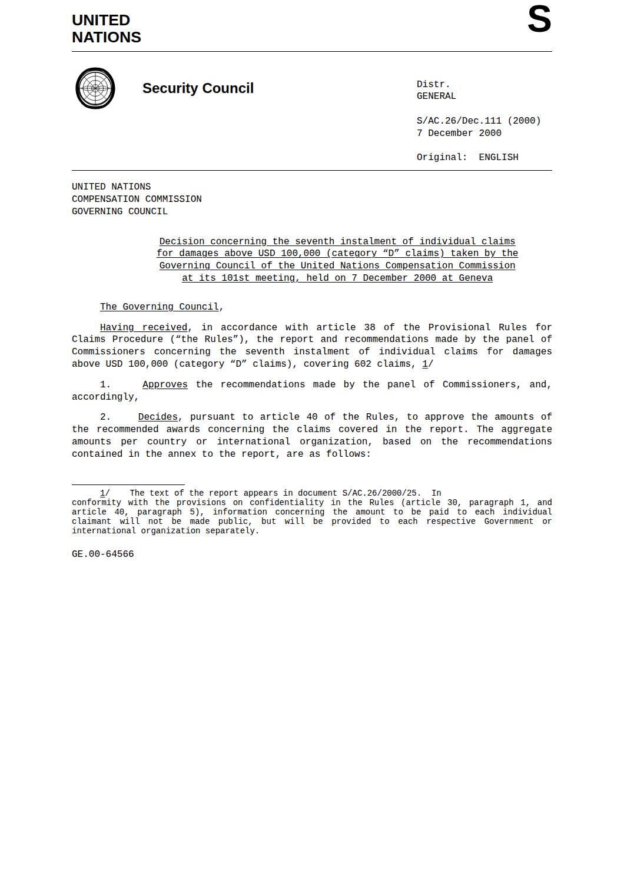S
UNITED
NATIONS
Security Council
Distr. GENERAL S/AC.26/Dec.111 (2000) 7 December 2000 Original: ENGLISH
UNITED NATIONS COMPENSATION COMMISSION GOVERNING COUNCIL
Decision concerning the seventh instalment of individual claims
for damages above USD 100,000 (category “D” claims) taken by the
Governing Council of the United Nations Compensation Commission
at its 101st meeting, held on 7 December 2000 at Geneva
The Governing Council,
Having received, in accordance with article 38 of the Provisional Rules for Claims Procedure (“the Rules”), the report and recommendations made by the panel of Commissioners concerning the seventh instalment of individual claims for damages above USD 100,000 (category “D” claims), covering 602 claims, 1/
1. Approves the recommendations made by the panel of Commissioners, and, accordingly,
2. Decides, pursuant to article 40 of the Rules, to approve the amounts of the recommended awards concerning the claims covered in the report. The aggregate amounts per country or international organization, based on the recommendations contained in the annex to the report, are as follows:
1/ The text of the report appears in document S/AC.26/2000/25. Inconformity with the provisions on confidentiality in the Rules (article 30, paragraph 1, and article 40, paragraph 5), information concerning the amount to be paid to each individual claimant will not be made public, but will be provided to each respective Government or international organization separately.
GE.00-64566